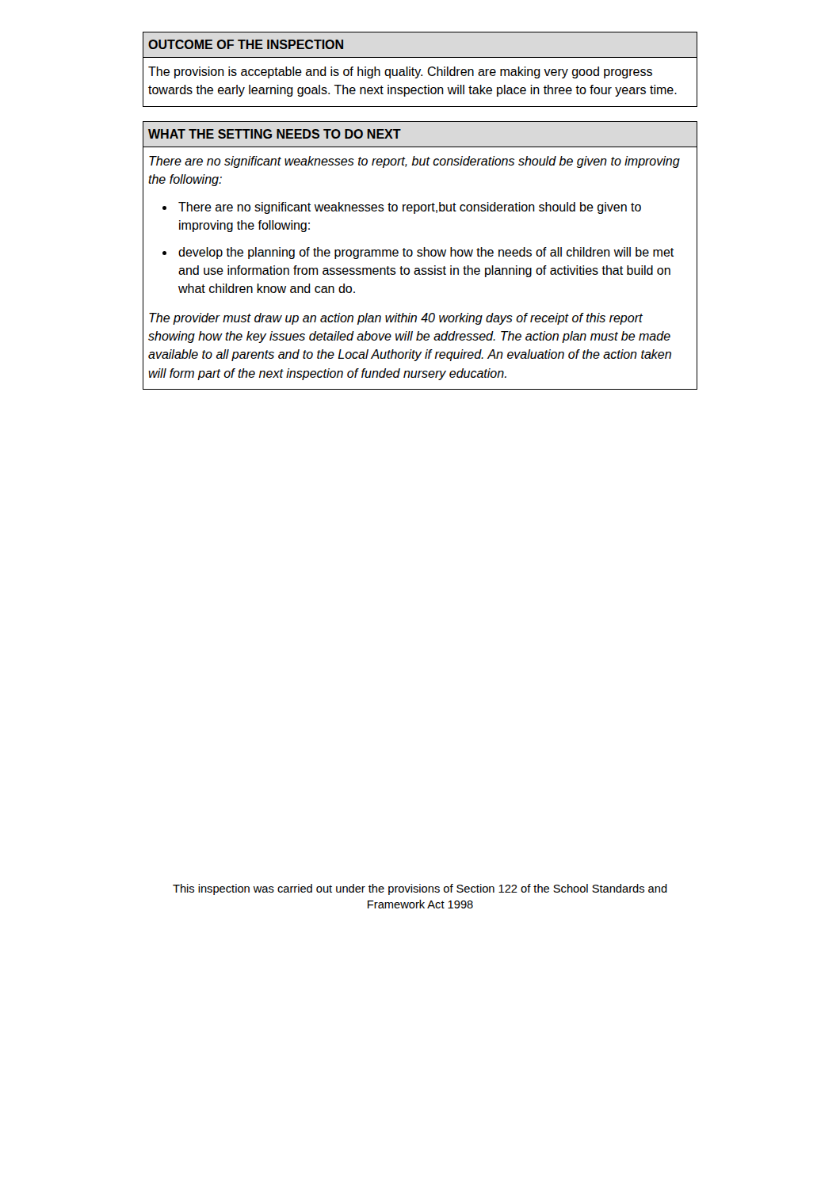OUTCOME OF THE INSPECTION
The provision is acceptable and is of high quality. Children are making very good progress towards the early learning goals. The next inspection will take place in three to four years time.
WHAT THE SETTING NEEDS TO DO NEXT
There are no significant weaknesses to report, but considerations should be given to improving the following:
There are no significant weaknesses to report,but consideration should be given to improving the following:
develop the planning of the programme to show how the needs of all children will be met and use information from assessments to assist in the planning of activities that build on what children know and can do.
The provider must draw up an action plan within 40 working days of receipt of this report showing how the key issues detailed above will be addressed. The action plan must be made available to all parents and to the Local Authority if required. An evaluation of the action taken will form part of the next inspection of funded nursery education.
This inspection was carried out under the provisions of Section 122 of the School Standards and Framework Act 1998